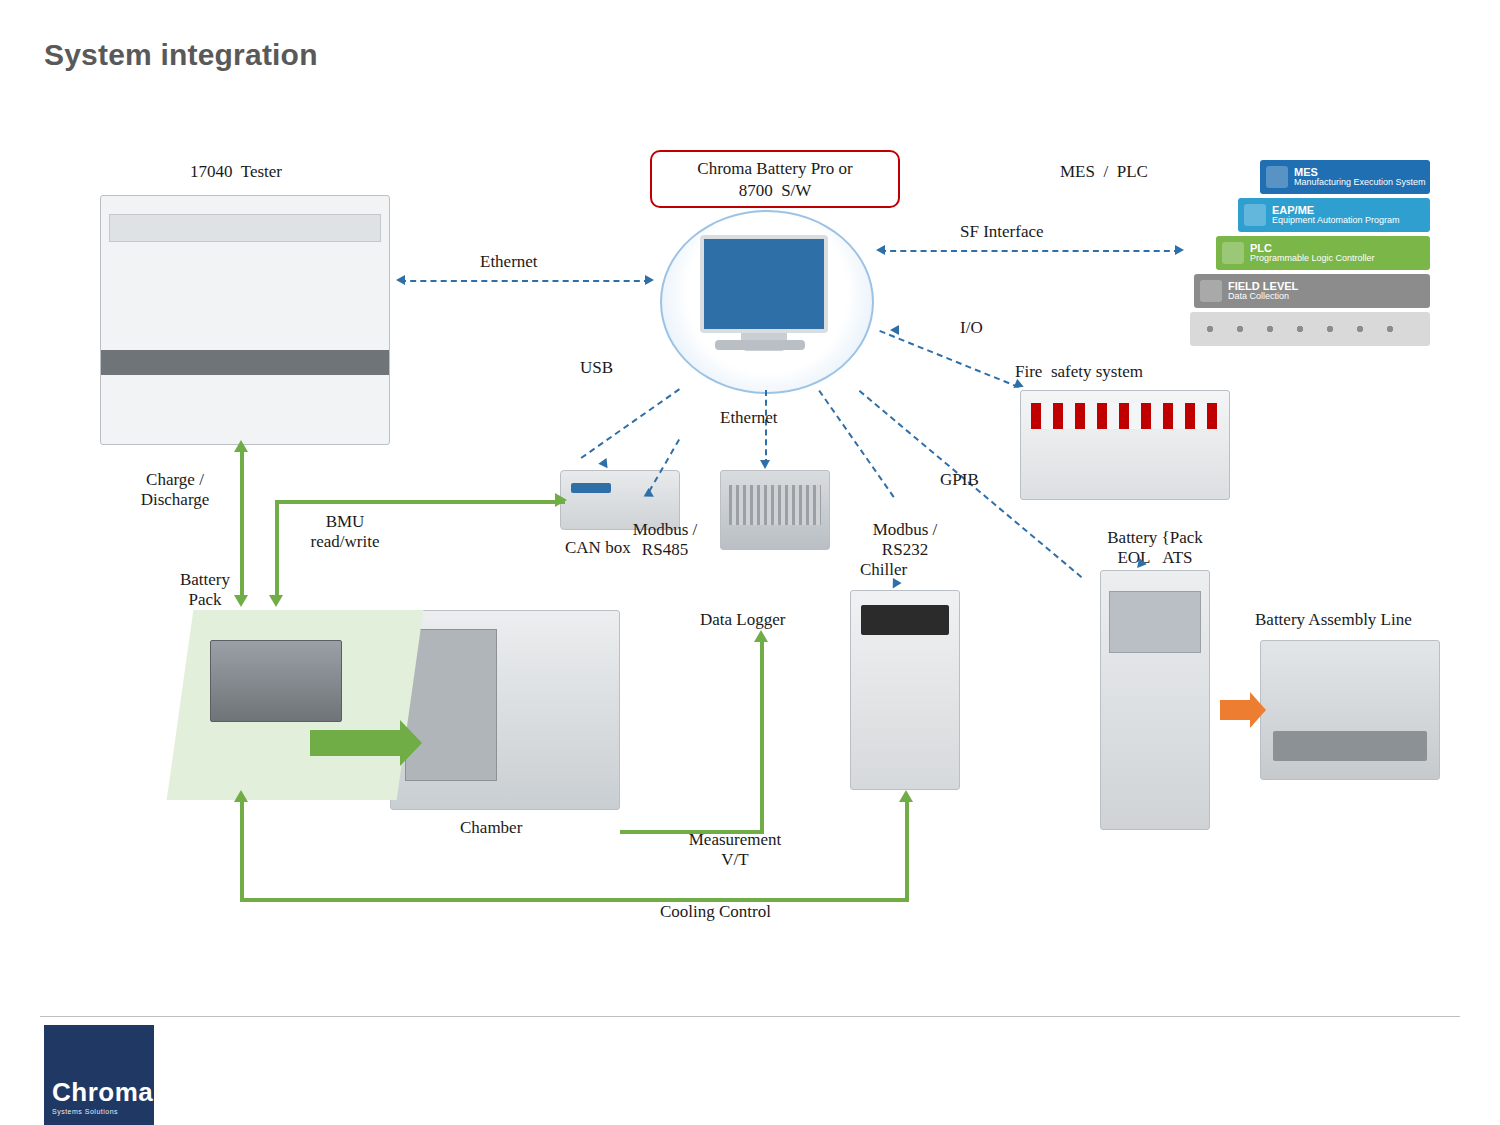System integration
17040 Tester
Chroma Battery Pro or
8700 S/W
MESManufacturing Execution System
EAP/MEEquipment Automation Program
PLCProgrammable Logic Controller
FIELD LEVELData Collection
MES / PLC
CAN box
Data Logger
Chiller
Fire safety system
Battery {Pack
EOL ATS
Battery Assembly Line
Chamber
Battery
Pack
Ethernet
SF Interface
USB
Ethernet
Modbus /
RS232
Modbus /
RS485
I/O
GPIB
Charge /
Discharge
BMU
read/write
Measurement
V/T
Cooling Control
Chroma
Systems Solutions